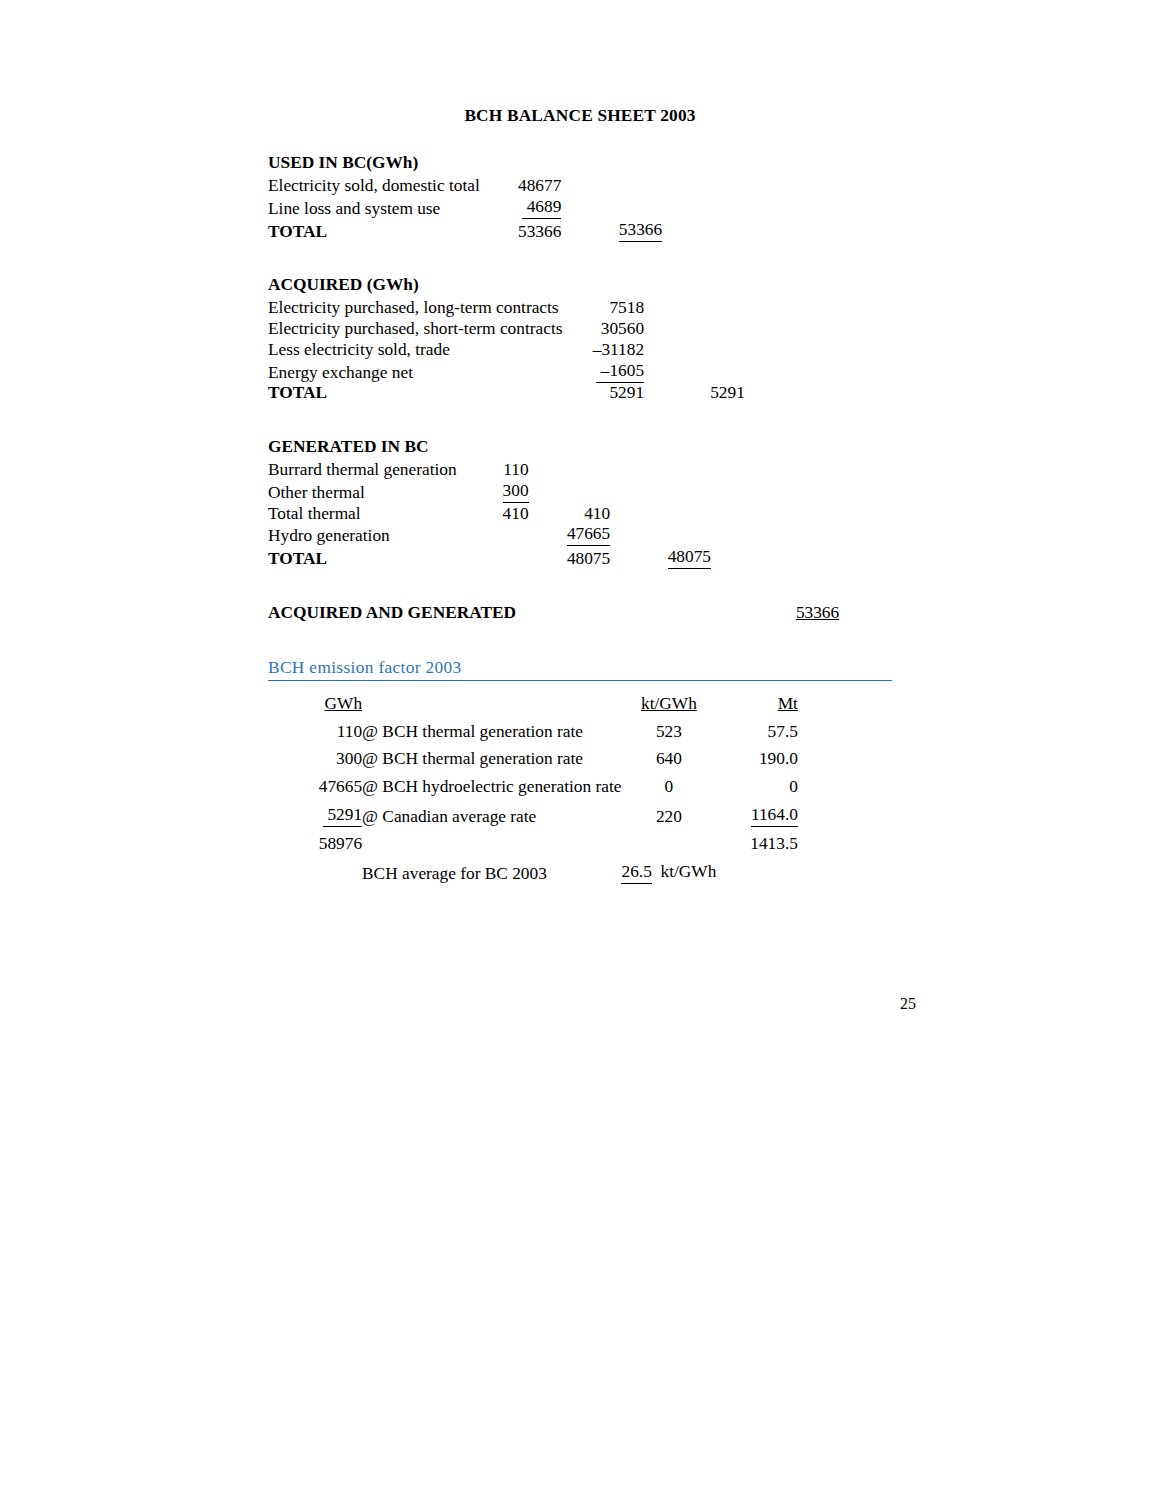BCH BALANCE SHEET 2003
USED IN BC(GWh)
| Electricity sold, domestic total | 48677 | |
| Line loss and system use | 4689 | |
| TOTAL | 53366 | 53366 |
ACQUIRED (GWh)
| Electricity purchased, long-term contracts | 7518 | |
| Electricity purchased, short-term contracts | 30560 | |
| Less electricity sold, trade | –31182 | |
| Energy exchange net | –1605 | |
| TOTAL | 5291 | 5291 |
GENERATED IN BC
| Burrard thermal generation | 110 | | |
| Other thermal | 300 | | |
| Total thermal | 410 | 410 | |
| Hydro generation | | 47665 | |
| TOTAL | | 48075 | 48075 |
ACQUIRED AND GENERATED 53366
BCH emission factor 2003
| GWh | | kt/GWh | Mt |
| 110 | @ BCH thermal generation rate | 523 | 57.5 |
| 300 | @ BCH thermal generation rate | 640 | 190.0 |
| 47665 | @ BCH hydroelectric generation rate | 0 | 0 |
| 5291 | @ Canadian average rate | 220 | 1164.0 |
| 58976 | | | 1413.5 |
| | BCH average for BC 2003 | 26.5 kt/GWh | |
25